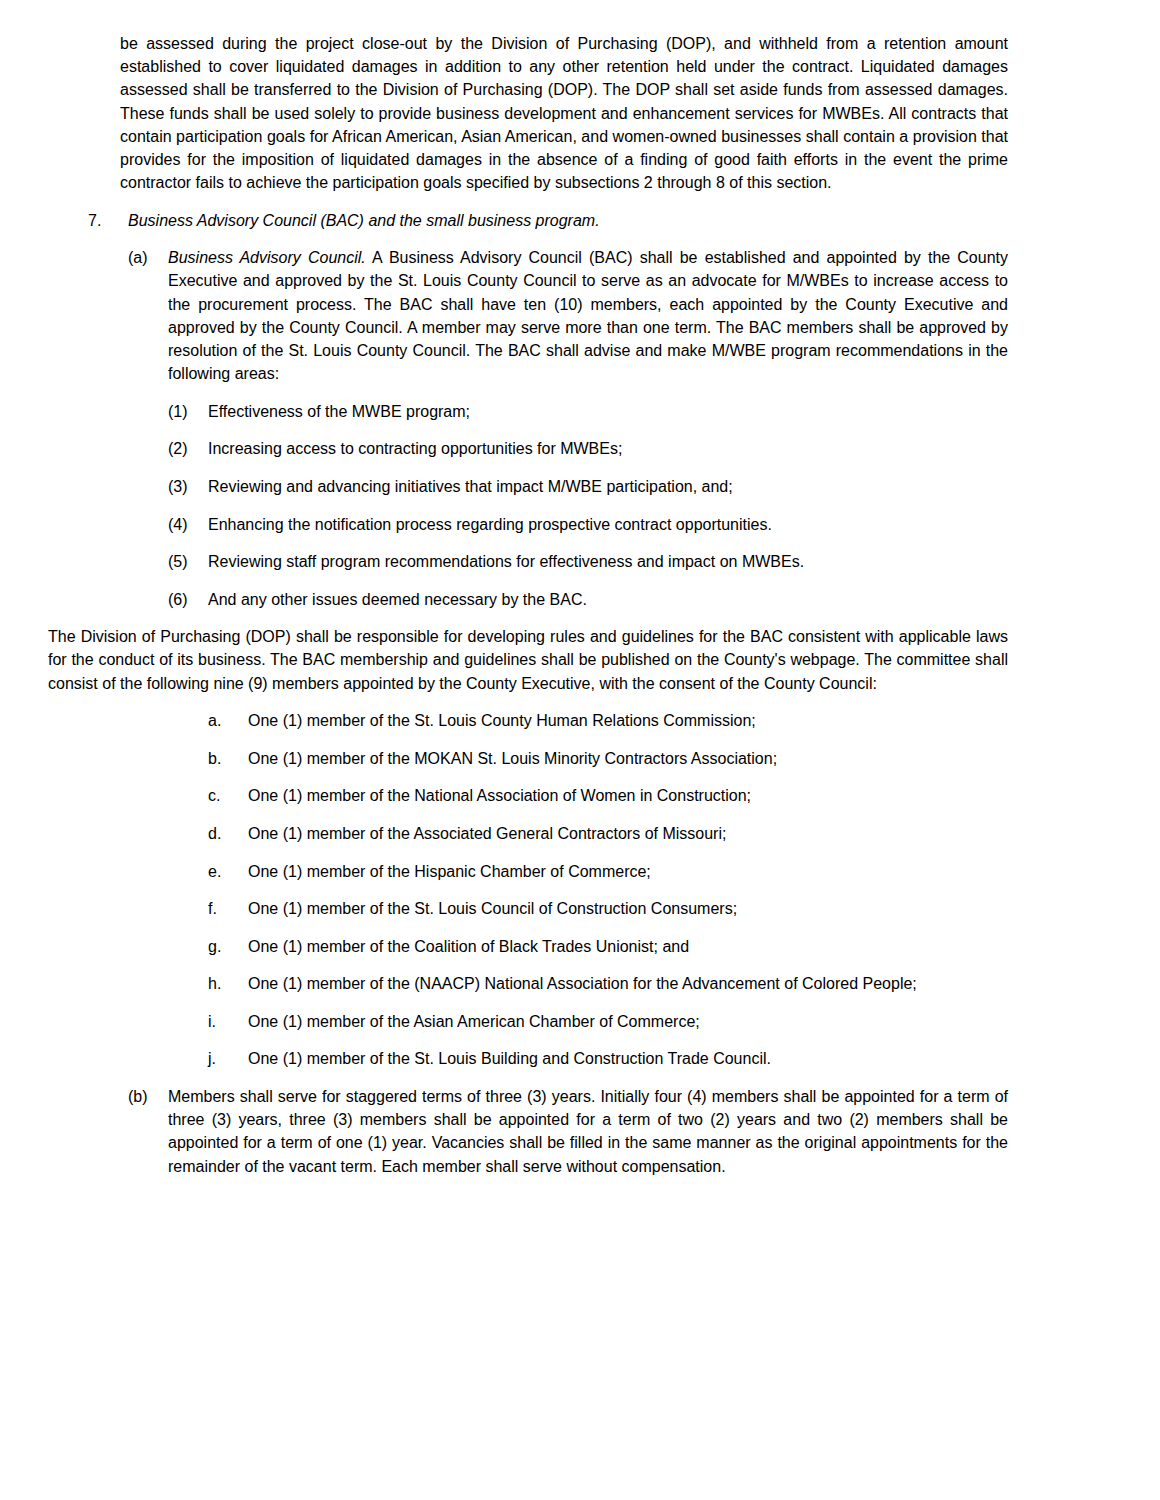be assessed during the project close-out by the Division of Purchasing (DOP), and withheld from a retention amount established to cover liquidated damages in addition to any other retention held under the contract. Liquidated damages assessed shall be transferred to the Division of Purchasing (DOP). The DOP shall set aside funds from assessed damages. These funds shall be used solely to provide business development and enhancement services for MWBEs. All contracts that contain participation goals for African American, Asian American, and women-owned businesses shall contain a provision that provides for the imposition of liquidated damages in the absence of a finding of good faith efforts in the event the prime contractor fails to achieve the participation goals specified by subsections 2 through 8 of this section.
7. Business Advisory Council (BAC) and the small business program.
(a) Business Advisory Council. A Business Advisory Council (BAC) shall be established and appointed by the County Executive and approved by the St. Louis County Council to serve as an advocate for M/WBEs to increase access to the procurement process. The BAC shall have ten (10) members, each appointed by the County Executive and approved by the County Council. A member may serve more than one term. The BAC members shall be approved by resolution of the St. Louis County Council. The BAC shall advise and make M/WBE program recommendations in the following areas:
(1) Effectiveness of the MWBE program;
(2) Increasing access to contracting opportunities for MWBEs;
(3) Reviewing and advancing initiatives that impact M/WBE participation, and;
(4) Enhancing the notification process regarding prospective contract opportunities.
(5) Reviewing staff program recommendations for effectiveness and impact on MWBEs.
(6) And any other issues deemed necessary by the BAC.
The Division of Purchasing (DOP) shall be responsible for developing rules and guidelines for the BAC consistent with applicable laws for the conduct of its business. The BAC membership and guidelines shall be published on the County's webpage. The committee shall consist of the following nine (9) members appointed by the County Executive, with the consent of the County Council:
a. One (1) member of the St. Louis County Human Relations Commission;
b. One (1) member of the MOKAN St. Louis Minority Contractors Association;
c. One (1) member of the National Association of Women in Construction;
d. One (1) member of the Associated General Contractors of Missouri;
e. One (1) member of the Hispanic Chamber of Commerce;
f. One (1) member of the St. Louis Council of Construction Consumers;
g. One (1) member of the Coalition of Black Trades Unionist; and
h. One (1) member of the (NAACP) National Association for the Advancement of Colored People;
i. One (1) member of the Asian American Chamber of Commerce;
j. One (1) member of the St. Louis Building and Construction Trade Council.
(b) Members shall serve for staggered terms of three (3) years. Initially four (4) members shall be appointed for a term of three (3) years, three (3) members shall be appointed for a term of two (2) years and two (2) members shall be appointed for a term of one (1) year. Vacancies shall be filled in the same manner as the original appointments for the remainder of the vacant term. Each member shall serve without compensation.